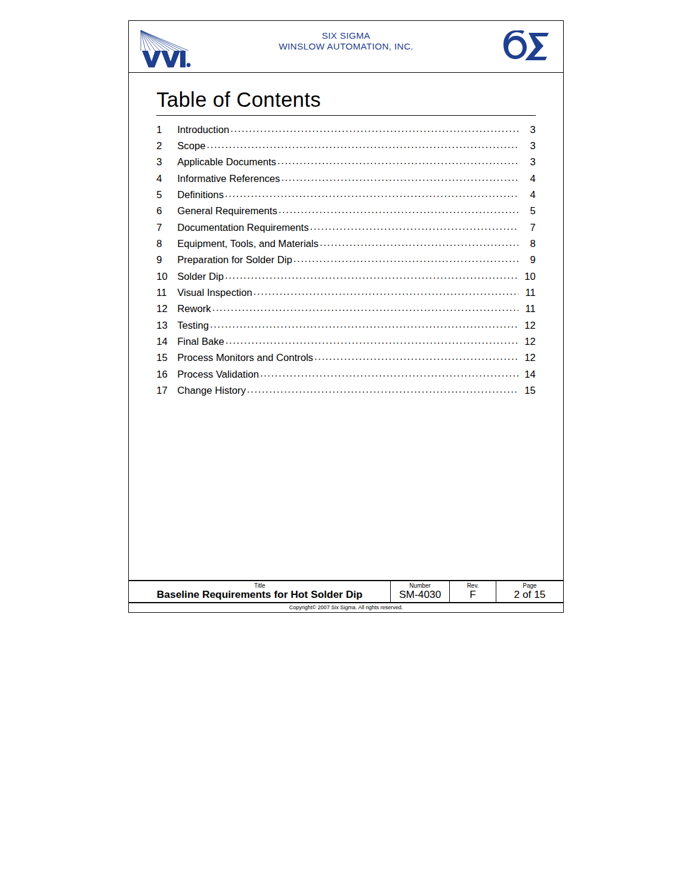SIX SIGMA
WINSLOW AUTOMATION, INC.
Table of Contents
1 Introduction................................................................................................................. 3
2 Scope................................................................................................................. 3
3 Applicable Documents................................................................................................................. 3
4 Informative References................................................................................................................. 4
5 Definitions................................................................................................................. 4
6 General Requirements................................................................................................................. 5
7 Documentation Requirements................................................................................................................. 7
8 Equipment, Tools, and Materials................................................................................................................. 8
9 Preparation for Solder Dip................................................................................................................. 9
10 Solder Dip................................................................................................................. 10
11 Visual Inspection................................................................................................................. 11
12 Rework................................................................................................................. 11
13 Testing................................................................................................................. 12
14 Final Bake................................................................................................................. 12
15 Process Monitors and Controls................................................................................................................. 12
16 Process Validation................................................................................................................. 14
17 Change History................................................................................................................. 15
| Title Baseline Requirements for Hot Solder Dip | Number SM-4030 | Rev. F | Page 2 of 15 |
Copyright© 2007 Six Sigma. All rights reserved.